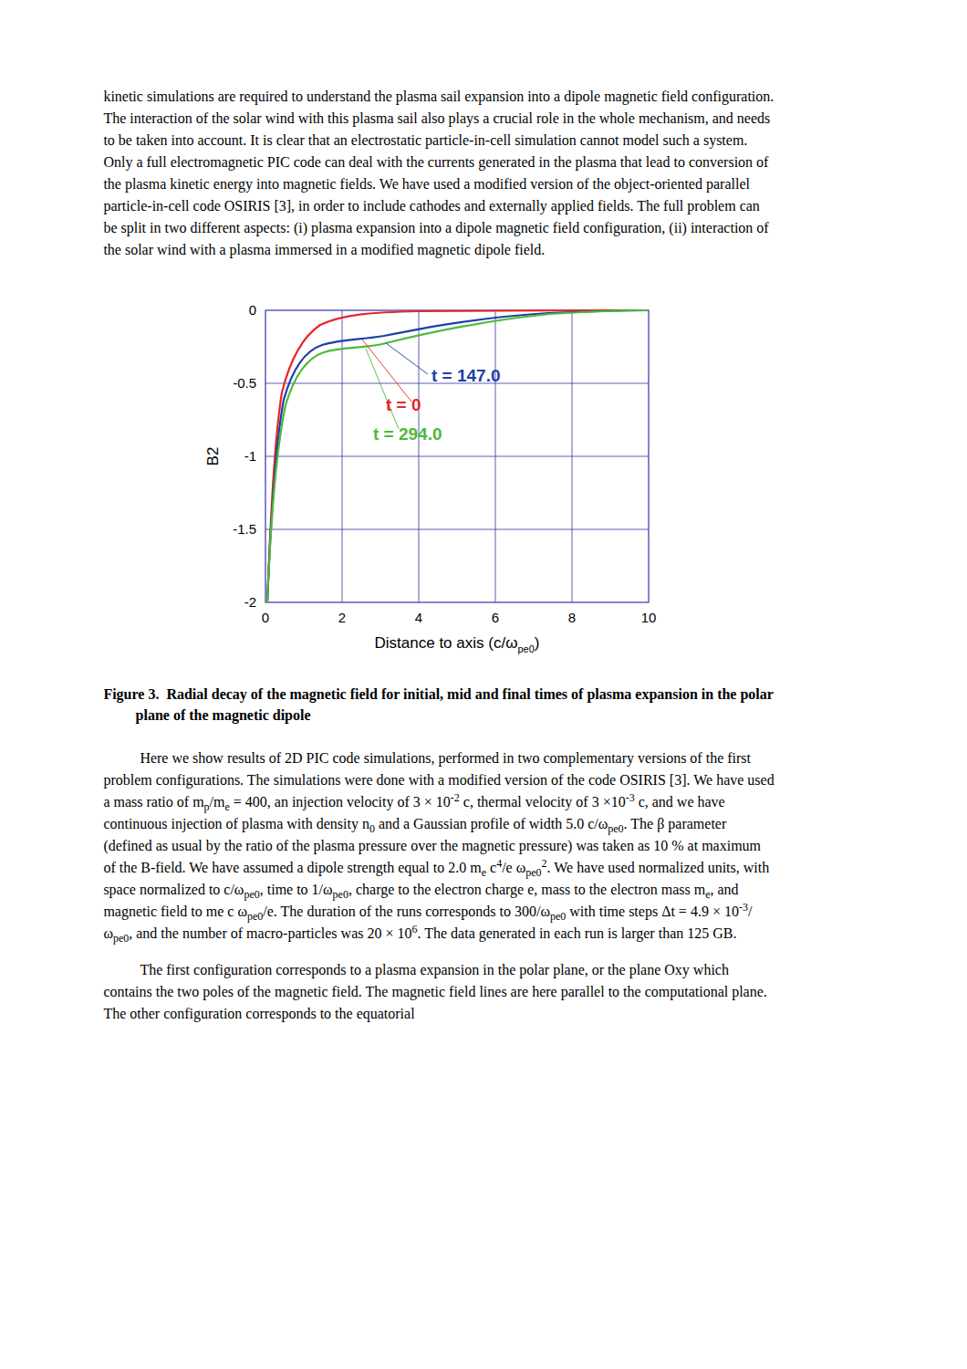kinetic simulations are required to understand the plasma sail expansion into a dipole magnetic field configuration. The interaction of the solar wind with this plasma sail also plays a crucial role in the whole mechanism, and needs to be taken into account. It is clear that an electrostatic particle-in-cell simulation cannot model such a system. Only a full electromagnetic PIC code can deal with the currents generated in the plasma that lead to conversion of the plasma kinetic energy into magnetic fields. We have used a modified version of the object-oriented parallel particle-in-cell code OSIRIS [3], in order to include cathodes and externally applied fields. The full problem can be split in two different aspects: (i) plasma expansion into a dipole magnetic field configuration, (ii) interaction of the solar wind with a plasma immersed in a modified magnetic dipole field.
0 -0.5 -1 -1.5 -2 0 2 4 6 8 10 B2 Distance to axis (c/ωpe0) t = 147.0 t = 0 t = 294.0
Figure 3. Radial decay of the magnetic field for initial, mid and final times of plasma expansion in the polar plane of the magnetic dipole
Here we show results of 2D PIC code simulations, performed in two complementary versions of the first problem configurations. The simulations were done with a modified version of the code OSIRIS [3]. We have used a mass ratio of mp/me = 400, an injection velocity of 3 × 10-2 c, thermal velocity of 3 ×10-3 c, and we have continuous injection of plasma with density n0 and a Gaussian profile of width 5.0 c/ωpe0. The β parameter (defined as usual by the ratio of the plasma pressure over the magnetic pressure) was taken as 10 % at maximum of the B-field. We have assumed a dipole strength equal to 2.0 me c4/e ωpe02. We have used normalized units, with space normalized to c/ωpe0, time to 1/ωpe0, charge to the electron charge e, mass to the electron mass me, and magnetic field to me c ωpe0/e. The duration of the runs corresponds to 300/ωpe0 with time steps Δt = 4.9 × 10-3/ωpe0, and the number of macro-particles was 20 × 106. The data generated in each run is larger than 125 GB.
The first configuration corresponds to a plasma expansion in the polar plane, or the plane Oxy which contains the two poles of the magnetic field. The magnetic field lines are here parallel to the computational plane. The other configuration corresponds to the equatorial